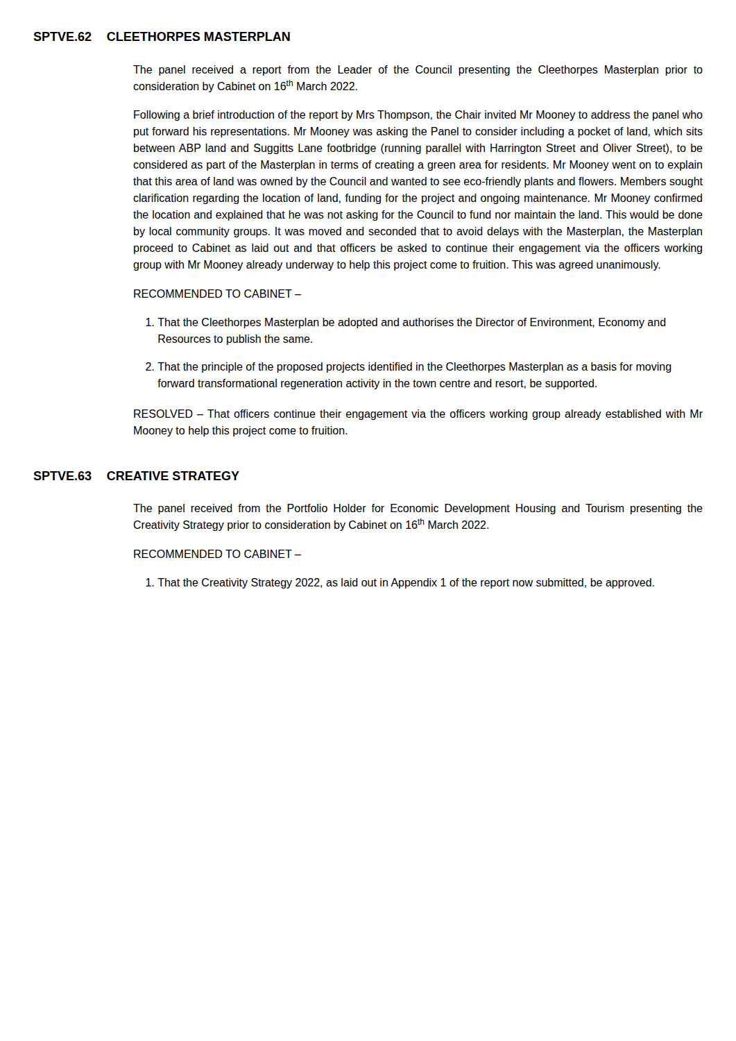SPTVE.62 Cleethorpes Masterplan
The panel received a report from the Leader of the Council presenting the Cleethorpes Masterplan prior to consideration by Cabinet on 16th March 2022.
Following a brief introduction of the report by Mrs Thompson, the Chair invited Mr Mooney to address the panel who put forward his representations. Mr Mooney was asking the Panel to consider including a pocket of land, which sits between ABP land and Suggitts Lane footbridge (running parallel with Harrington Street and Oliver Street), to be considered as part of the Masterplan in terms of creating a green area for residents. Mr Mooney went on to explain that this area of land was owned by the Council and wanted to see eco-friendly plants and flowers. Members sought clarification regarding the location of land, funding for the project and ongoing maintenance. Mr Mooney confirmed the location and explained that he was not asking for the Council to fund nor maintain the land. This would be done by local community groups. It was moved and seconded that to avoid delays with the Masterplan, the Masterplan proceed to Cabinet as laid out and that officers be asked to continue their engagement via the officers working group with Mr Mooney already underway to help this project come to fruition. This was agreed unanimously.
RECOMMENDED TO CABINET –
That the Cleethorpes Masterplan be adopted and authorises the Director of Environment, Economy and Resources to publish the same.
That the principle of the proposed projects identified in the Cleethorpes Masterplan as a basis for moving forward transformational regeneration activity in the town centre and resort, be supported.
RESOLVED – That officers continue their engagement via the officers working group already established with Mr Mooney to help this project come to fruition.
SPTVE.63 Creative Strategy
The panel received from the Portfolio Holder for Economic Development Housing and Tourism presenting the Creativity Strategy prior to consideration by Cabinet on 16th March 2022.
RECOMMENDED TO CABINET –
That the Creativity Strategy 2022, as laid out in Appendix 1 of the report now submitted, be approved.